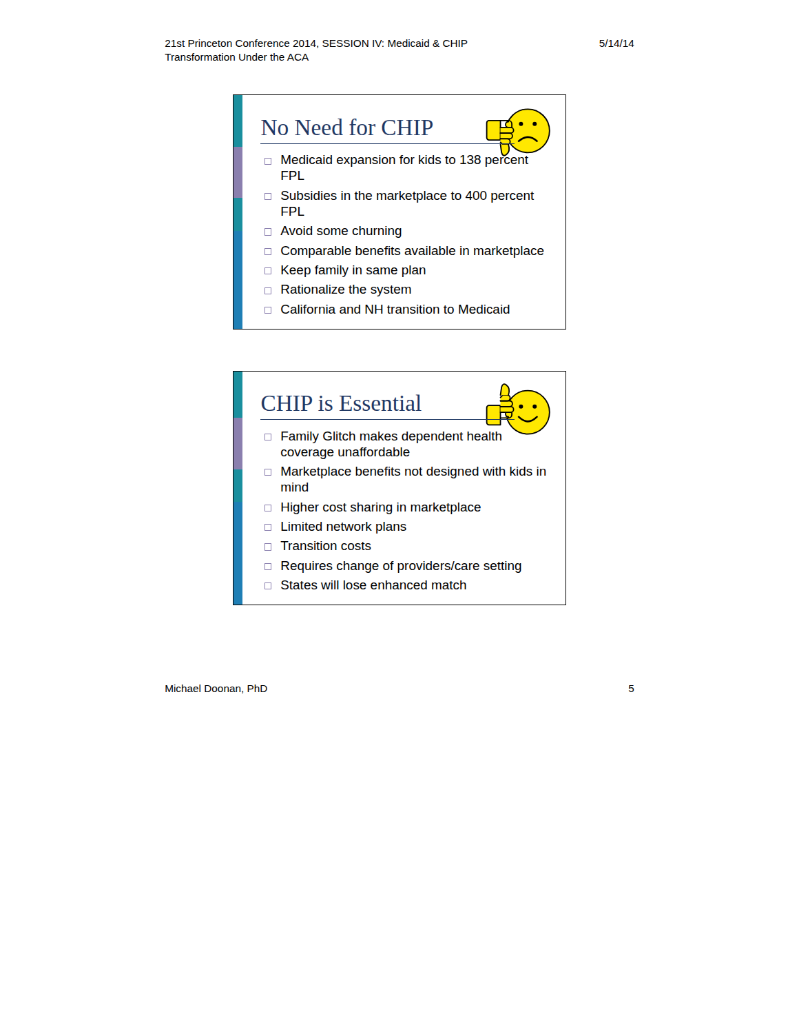21st Princeton Conference 2014, SESSION IV: Medicaid & CHIP Transformation Under the ACA
5/14/14
No Need for CHIP
Medicaid expansion for kids to 138 percent FPL
Subsidies in the marketplace to 400 percent FPL
Avoid some churning
Comparable benefits available in marketplace
Keep family in same plan
Rationalize the system
California and NH transition to Medicaid
CHIP is Essential
Family Glitch makes dependent health coverage unaffordable
Marketplace benefits not designed with kids in mind
Higher cost sharing in marketplace
Limited network plans
Transition costs
Requires change of providers/care setting
States will lose enhanced match
Michael Doonan, PhD
5